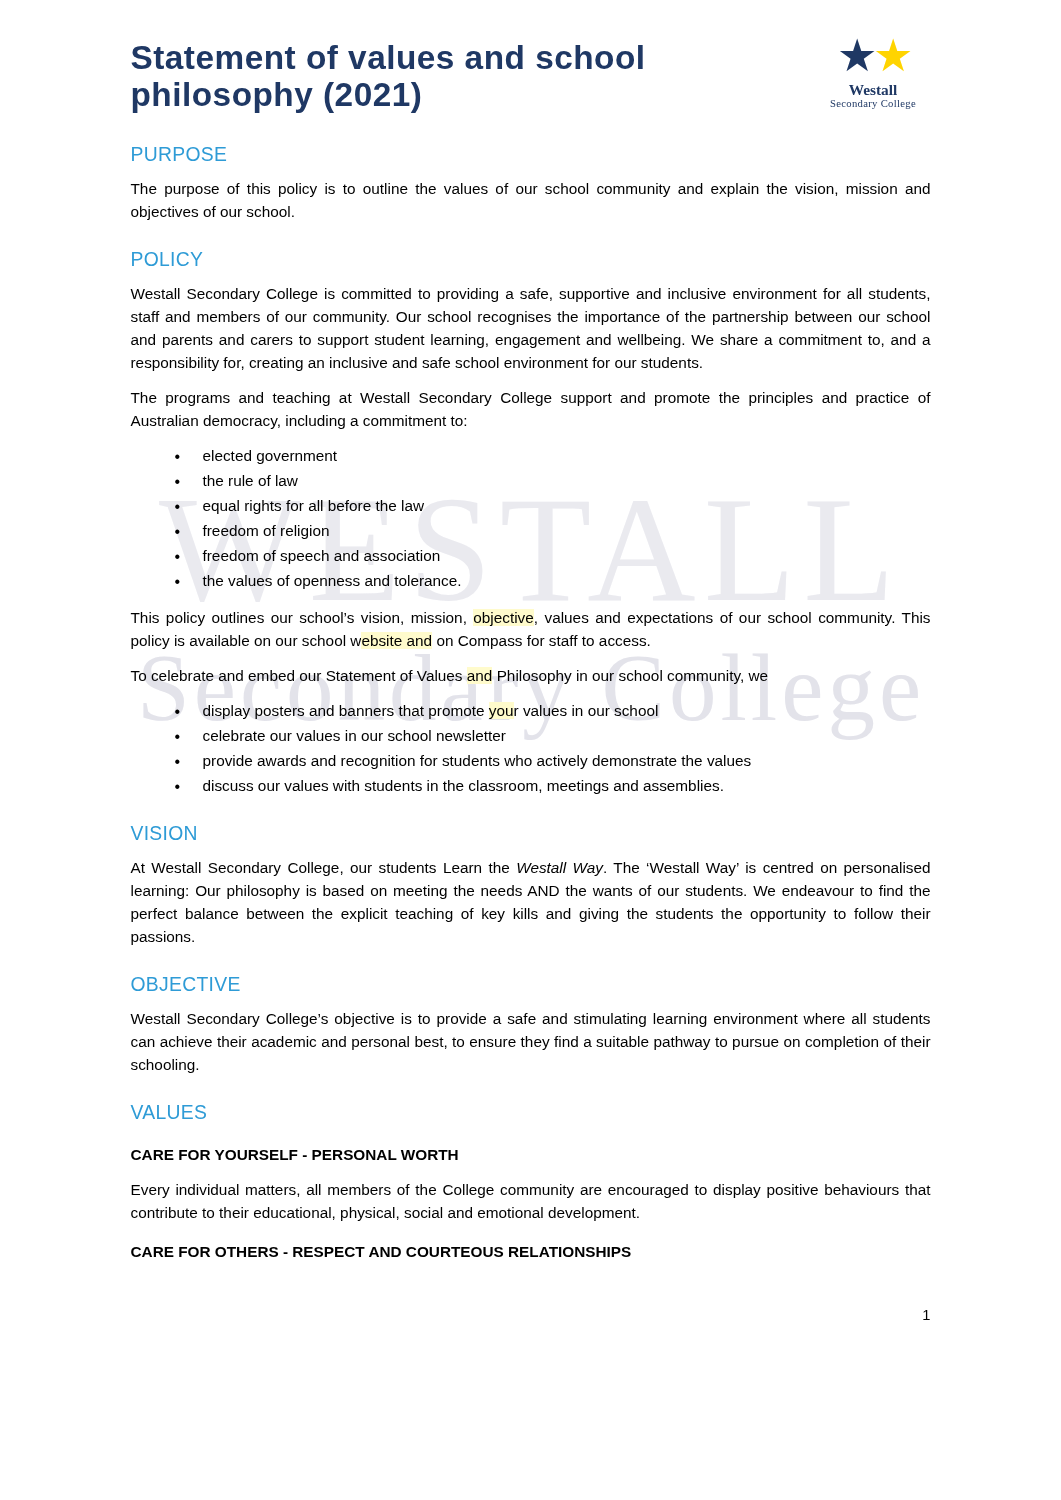★★ Westall Secondary College
Statement of values and school philosophy (2021)
PURPOSE
The purpose of this policy is to outline the values of our school community and explain the vision, mission and objectives of our school.
POLICY
Westall Secondary College is committed to providing a safe, supportive and inclusive environment for all students, staff and members of our community. Our school recognises the importance of the partnership between our school and parents and carers to support student learning, engagement and wellbeing. We share a commitment to, and a responsibility for, creating an inclusive and safe school environment for our students.
The programs and teaching at Westall Secondary College support and promote the principles and practice of Australian democracy, including a commitment to:
elected government
the rule of law
equal rights for all before the law
freedom of religion
freedom of speech and association
the values of openness and tolerance.
This policy outlines our school’s vision, mission, objective, values and expectations of our school community. This policy is available on our school website and on Compass for staff to access.
To celebrate and embed our Statement of Values and Philosophy in our school community, we
display posters and banners that promote your values in our school
celebrate our values in our school newsletter
provide awards and recognition for students who actively demonstrate the values
discuss our values with students in the classroom, meetings and assemblies.
VISION
At Westall Secondary College, our students Learn the Westall Way. The ‘Westall Way’ is centred on personalised learning: Our philosophy is based on meeting the needs AND the wants of our students. We endeavour to find the perfect balance between the explicit teaching of key kills and giving the students the opportunity to follow their passions.
OBJECTIVE
Westall Secondary College’s objective is to provide a safe and stimulating learning environment where all students can achieve their academic and personal best, to ensure they find a suitable pathway to pursue on completion of their schooling.
VALUES
CARE FOR YOURSELF - PERSONAL WORTH
Every individual matters, all members of the College community are encouraged to display positive behaviours that contribute to their educational, physical, social and emotional development.
CARE FOR OTHERS - RESPECT AND COURTEOUS RELATIONSHIPS
1